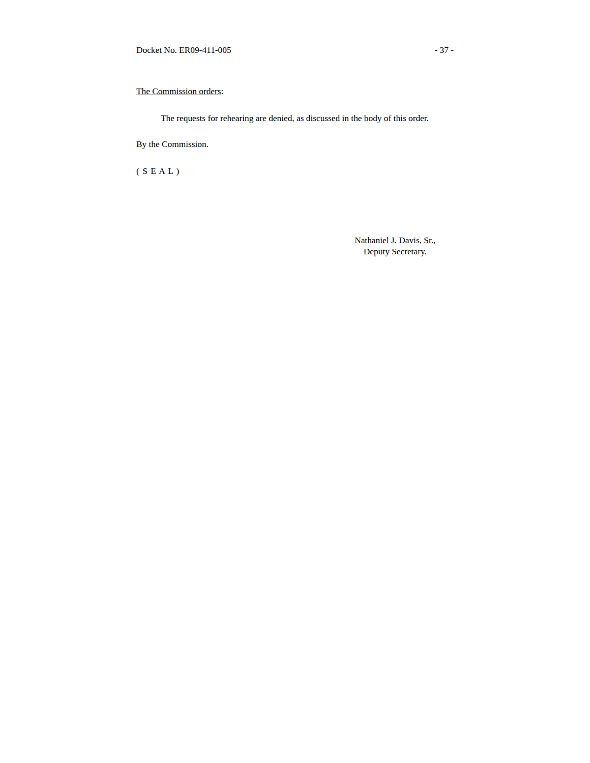Docket No. ER09-411-005 - 37 -
The Commission orders:
The requests for rehearing are denied, as discussed in the body of this order.
By the Commission.
( S E A L )
Nathaniel J. Davis, Sr., Deputy Secretary.